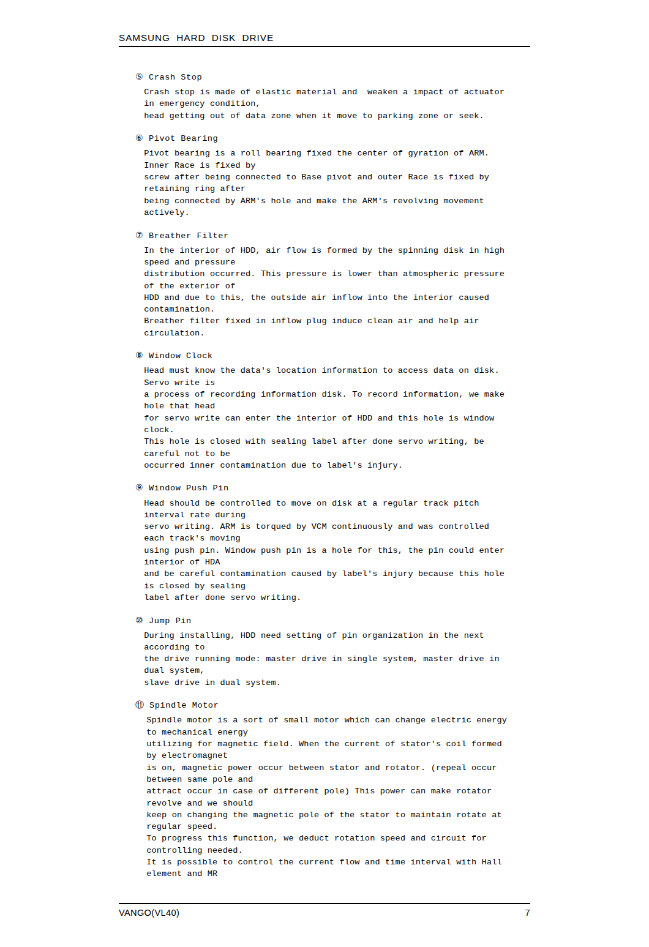SAMSUNG HARD DISK DRIVE
⑤ Crash Stop
Crash stop is made of elastic material and weaken a impact of actuator in emergency condition,
head getting out of data zone when it move to parking zone or seek.
⑥ Pivot Bearing
Pivot bearing is a roll bearing fixed the center of gyration of ARM. Inner Race is fixed by
screw after being connected to Base pivot and outer Race is fixed by retaining ring after
being connected by ARM's hole and make the ARM's revolving movement actively.
⑦ Breather Filter
In the interior of HDD, air flow is formed by the spinning disk in high speed and pressure
distribution occurred. This pressure is lower than atmospheric pressure of the exterior of
HDD and due to this, the outside air inflow into the interior caused contamination.
Breather filter fixed in inflow plug induce clean air and help air circulation.
⑧ Window Clock
Head must know the data's location information to access data on disk. Servo write is
a process of recording information disk. To record information, we make hole that head
for servo write can enter the interior of HDD and this hole is window clock.
This hole is closed with sealing label after done servo writing, be careful not to be
occurred inner contamination due to label's injury.
⑨ Window Push Pin
Head should be controlled to move on disk at a regular track pitch interval rate during
servo writing. ARM is torqued by VCM continuously and was controlled each track's moving
using push pin. Window push pin is a hole for this, the pin could enter interior of HDA
and be careful contamination caused by label's injury because this hole is closed by sealing
label after done servo writing.
⑩ Jump Pin
During installing, HDD need setting of pin organization in the next according to
the drive running mode: master drive in single system, master drive in dual system,
slave drive in dual system.
⑪ Spindle Motor
Spindle motor is a sort of small motor which can change electric energy to mechanical energy
utilizing for magnetic field. When the current of stator's coil formed by electromagnet
is on, magnetic power occur between stator and rotator. (repeal occur between same pole and
attract occur in case of different pole) This power can make rotator revolve and we should
keep on changing the magnetic pole of the stator to maintain rotate at regular speed.
To progress this function, we deduct rotation speed and circuit for controlling needed.
It is possible to control the current flow and time interval with Hall element and MR
VANGO(VL40) 7